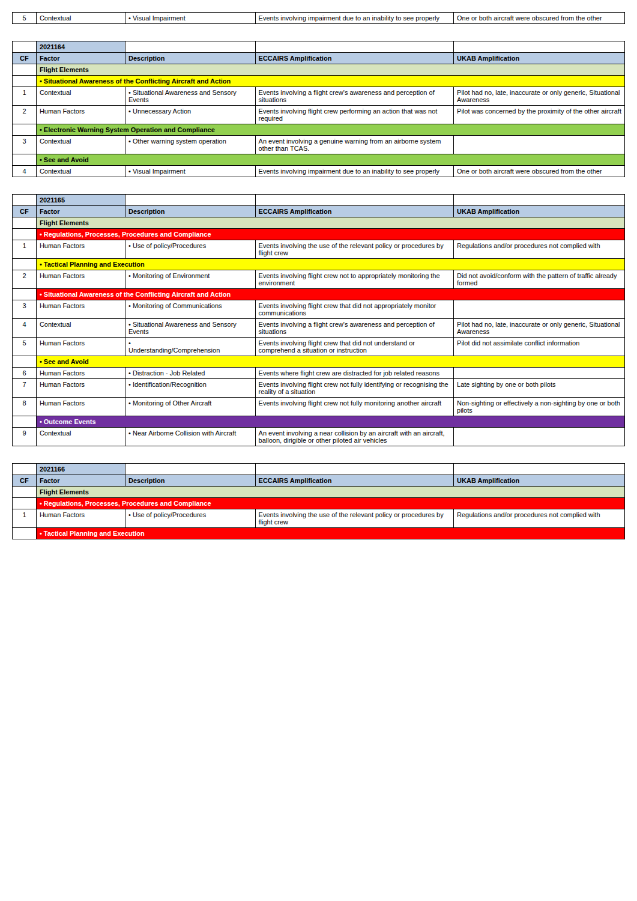| 5 | Contextual | Visual Impairment | Events involving impairment due to an inability to see properly | One or both aircraft were obscured from the other |
| | 2021164 | | | |
| CF | Factor | Description | ECCAIRS Amplification | UKAB Amplification |
| | Flight Elements |
| | Situational Awareness of the Conflicting Aircraft and Action |
| 1 | Contextual | Situational Awareness and Sensory Events | Events involving a flight crew's awareness and perception of situations | Pilot had no, late, inaccurate or only generic, Situational Awareness |
| 2 | Human Factors | Unnecessary Action | Events involving flight crew performing an action that was not required | Pilot was concerned by the proximity of the other aircraft |
| | Electronic Warning System Operation and Compliance |
| 3 | Contextual | Other warning system operation | An event involving a genuine warning from an airborne system other than TCAS. | |
| | See and Avoid |
| 4 | Contextual | Visual Impairment | Events involving impairment due to an inability to see properly | One or both aircraft were obscured from the other |
| | 2021165 | | | |
| CF | Factor | Description | ECCAIRS Amplification | UKAB Amplification |
| | Flight Elements |
| | Regulations, Processes, Procedures and Compliance |
| 1 | Human Factors | Use of policy/Procedures | Events involving the use of the relevant policy or procedures by flight crew | Regulations and/or procedures not complied with |
| | Tactical Planning and Execution |
| 2 | Human Factors | Monitoring of Environment | Events involving flight crew not to appropriately monitoring the environment | Did not avoid/conform with the pattern of traffic already formed |
| | Situational Awareness of the Conflicting Aircraft and Action |
| 3 | Human Factors | Monitoring of Communications | Events involving flight crew that did not appropriately monitor communications | |
| 4 | Contextual | Situational Awareness and Sensory Events | Events involving a flight crew's awareness and perception of situations | Pilot had no, late, inaccurate or only generic, Situational Awareness |
| 5 | Human Factors | Understanding/Comprehension | Events involving flight crew that did not understand or comprehend a situation or instruction | Pilot did not assimilate conflict information |
| | See and Avoid |
| 6 | Human Factors | Distraction - Job Related | Events where flight crew are distracted for job related reasons | |
| 7 | Human Factors | Identification/Recognition | Events involving flight crew not fully identifying or recognising the reality of a situation | Late sighting by one or both pilots |
| 8 | Human Factors | Monitoring of Other Aircraft | Events involving flight crew not fully monitoring another aircraft | Non-sighting or effectively a non-sighting by one or both pilots |
| | Outcome Events |
| 9 | Contextual | Near Airborne Collision with Aircraft | An event involving a near collision by an aircraft with an aircraft, balloon, dirigible or other piloted air vehicles | |
| | 2021166 | | | |
| CF | Factor | Description | ECCAIRS Amplification | UKAB Amplification |
| | Flight Elements |
| | Regulations, Processes, Procedures and Compliance |
| 1 | Human Factors | Use of policy/Procedures | Events involving the use of the relevant policy or procedures by flight crew | Regulations and/or procedures not complied with |
| | Tactical Planning and Execution |